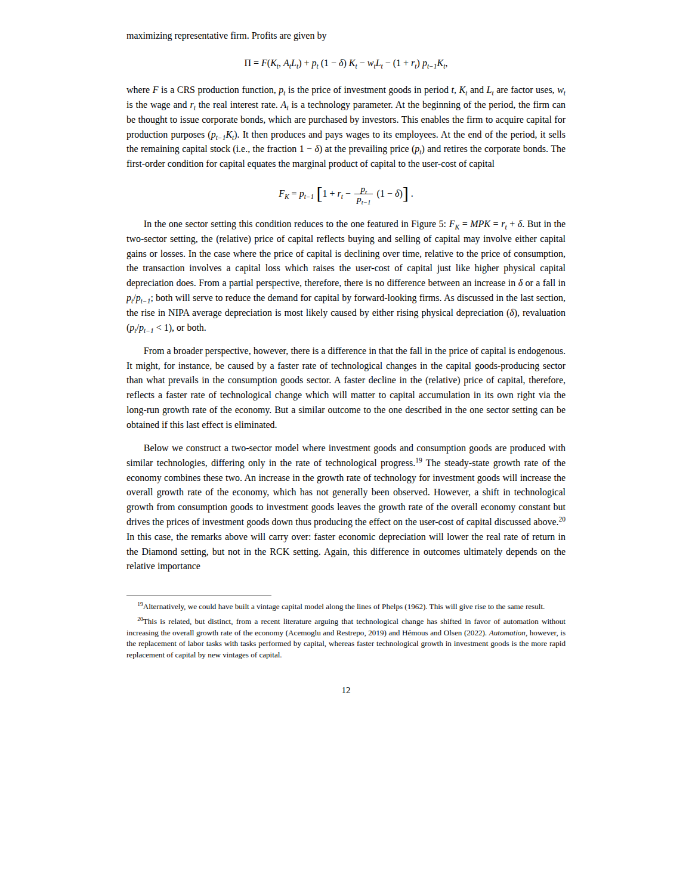maximizing representative firm. Profits are given by
Π = F(Kt, AtLt) + pt (1 − δ) Kt − wtLt − (1 + rt) pt−1Kt,
where F is a CRS production function, pt is the price of investment goods in period t, Kt and Lt are factor uses, wt is the wage and rt the real interest rate. At is a technology parameter. At the beginning of the period, the firm can be thought to issue corporate bonds, which are purchased by investors. This enables the firm to acquire capital for production purposes (pt−1Kt). It then produces and pays wages to its employees. At the end of the period, it sells the remaining capital stock (i.e., the fraction 1 − δ) at the prevailing price (pt) and retires the corporate bonds. The first-order condition for capital equates the marginal product of capital to the user-cost of capital
FK = pt−1 [1 + rt − pt pt−1 (1 − δ)] .
In the one sector setting this condition reduces to the one featured in Figure 5: FK = MPK = rt + δ. But in the two-sector setting, the (relative) price of capital reflects buying and selling of capital may involve either capital gains or losses. In the case where the price of capital is declining over time, relative to the price of consumption, the transaction involves a capital loss which raises the user-cost of capital just like higher physical capital depreciation does. From a partial perspective, therefore, there is no difference between an increase in δ or a fall in pt/pt−1; both will serve to reduce the demand for capital by forward-looking firms. As discussed in the last section, the rise in NIPA average depreciation is most likely caused by either rising physical depreciation (δ), revaluation (pt/pt−1 < 1), or both.
From a broader perspective, however, there is a difference in that the fall in the price of capital is endogenous. It might, for instance, be caused by a faster rate of technological changes in the capital goods-producing sector than what prevails in the consumption goods sector. A faster decline in the (relative) price of capital, therefore, reflects a faster rate of technological change which will matter to capital accumulation in its own right via the long-run growth rate of the economy. But a similar outcome to the one described in the one sector setting can be obtained if this last effect is eliminated.
Below we construct a two-sector model where investment goods and consumption goods are produced with similar technologies, differing only in the rate of technological progress.19 The steady-state growth rate of the economy combines these two. An increase in the growth rate of technology for investment goods will increase the overall growth rate of the economy, which has not generally been observed. However, a shift in technological growth from consumption goods to investment goods leaves the growth rate of the overall economy constant but drives the prices of investment goods down thus producing the effect on the user-cost of capital discussed above.20 In this case, the remarks above will carry over: faster economic depreciation will lower the real rate of return in the Diamond setting, but not in the RCK setting. Again, this difference in outcomes ultimately depends on the relative importance
19Alternatively, we could have built a vintage capital model along the lines of Phelps (1962). This will give rise to the same result.
20This is related, but distinct, from a recent literature arguing that technological change has shifted in favor of automation without increasing the overall growth rate of the economy (Acemoglu and Restrepo, 2019) and Hémous and Olsen (2022). Automation, however, is the replacement of labor tasks with tasks performed by capital, whereas faster technological growth in investment goods is the more rapid replacement of capital by new vintages of capital.
12